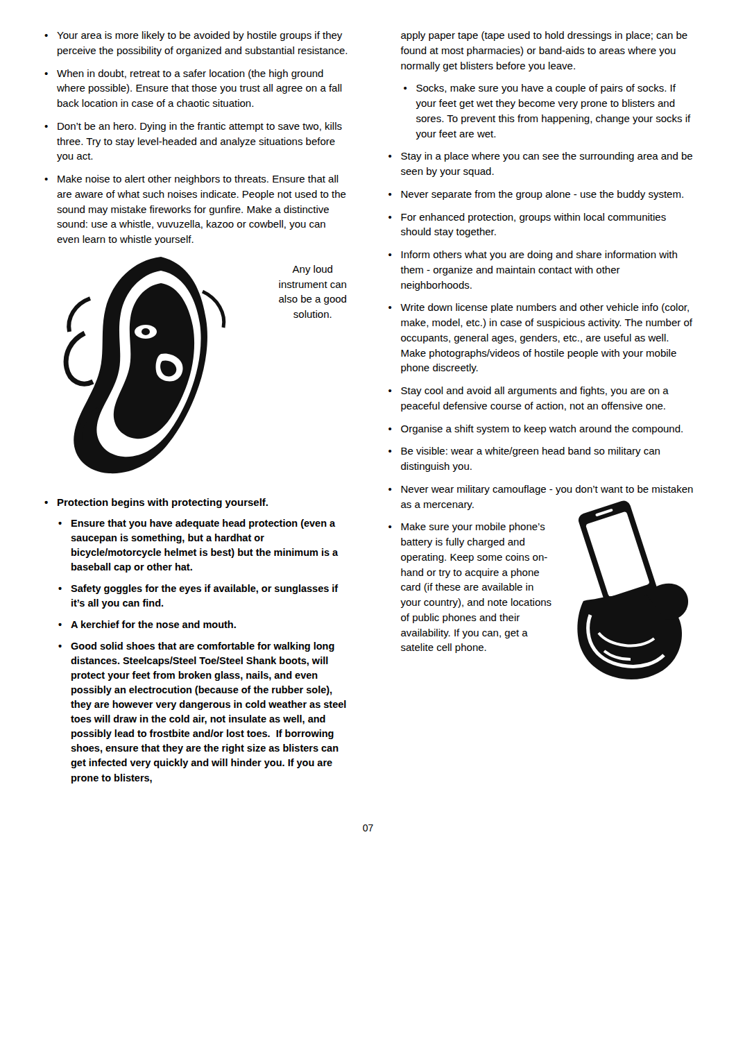Your area is more likely to be avoided by hostile groups if they perceive the possibility of organized and substantial resistance.
When in doubt, retreat to a safer location (the high ground where possible). Ensure that those you trust all agree on a fall back location in case of a chaotic situation.
Don’t be an hero. Dying in the frantic attempt to save two, kills three. Try to stay level-headed and analyze situations before you act.
Make noise to alert other neighbors to threats. Ensure that all are aware of what such noises indicate. People not used to the sound may mistake fireworks for gunfire. Make a distinctive sound: use a whistle, vuvuzella, kazoo or cowbell, you can even learn to whistle yourself.
Any loud instrument can also be a good solution.
Protection begins with protecting yourself.
Ensure that you have adequate head protection (even a saucepan is something, but a hardhat or bicycle/motorcycle helmet is best) but the minimum is a baseball cap or other hat.
Safety goggles for the eyes if available, or sunglasses if it’s all you can find.
A kerchief for the nose and mouth.
Good solid shoes that are comfortable for walking long distances. Steelcaps/Steel Toe/Steel Shank boots, will protect your feet from broken glass, nails, and even possibly an electrocution (because of the rubber sole), they are however very dangerous in cold weather as steel toes will draw in the cold air, not insulate as well, and possibly lead to frostbite and/or lost toes. If borrowing shoes, ensure that they are the right size as blisters can get infected very quickly and will hinder you. If you are prone to blisters,
apply paper tape (tape used to hold dressings in place; can be found at most pharmacies) or band-aids to areas where you normally get blisters before you leave.
Socks, make sure you have a couple of pairs of socks. If your feet get wet they become very prone to blisters and sores. To prevent this from happening, change your socks if your feet are wet.
Stay in a place where you can see the surrounding area and be seen by your squad.
Never separate from the group alone - use the buddy system.
For enhanced protection, groups within local communities should stay together.
Inform others what you are doing and share information with them - organize and maintain contact with other neighborhoods.
Write down license plate numbers and other vehicle info (color, make, model, etc.) in case of suspicious activity. The number of occupants, general ages, genders, etc., are useful as well. Make photographs/videos of hostile people with your mobile phone discreetly.
Stay cool and avoid all arguments and fights, you are on a peaceful defensive course of action, not an offensive one.
Organise a shift system to keep watch around the compound.
Be visible: wear a white/green head band so military can distinguish you.
Never wear military camouflage - you don’t want to be mistaken as a mercenary.
Make sure your mobile phone’s battery is fully charged and operating. Keep some coins on-hand or try to acquire a phone card (if these are available in your country), and note locations of public phones and their availability. If you can, get a satelite cell phone.
07